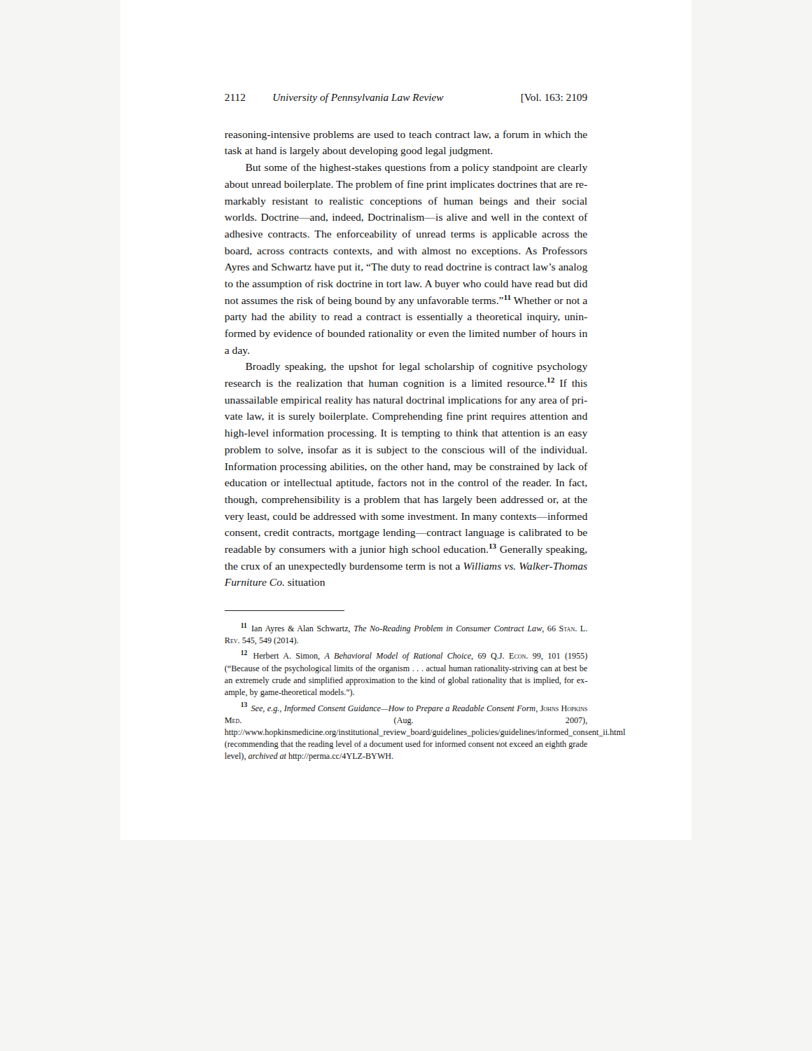2112 University of Pennsylvania Law Review [Vol. 163: 2109
reasoning-intensive problems are used to teach contract law, a forum in which the task at hand is largely about developing good legal judgment.
But some of the highest-stakes questions from a policy standpoint are clearly about unread boilerplate. The problem of fine print implicates doctrines that are remarkably resistant to realistic conceptions of human beings and their social worlds. Doctrine—and, indeed, Doctrinalism—is alive and well in the context of adhesive contracts. The enforceability of unread terms is applicable across the board, across contracts contexts, and with almost no exceptions. As Professors Ayres and Schwartz have put it, “The duty to read doctrine is contract law’s analog to the assumption of risk doctrine in tort law. A buyer who could have read but did not assumes the risk of being bound by any unfavorable terms.”11 Whether or not a party had the ability to read a contract is essentially a theoretical inquiry, uninformed by evidence of bounded rationality or even the limited number of hours in a day.
Broadly speaking, the upshot for legal scholarship of cognitive psychology research is the realization that human cognition is a limited resource.12 If this unassailable empirical reality has natural doctrinal implications for any area of private law, it is surely boilerplate. Comprehending fine print requires attention and high-level information processing. It is tempting to think that attention is an easy problem to solve, insofar as it is subject to the conscious will of the individual. Information processing abilities, on the other hand, may be constrained by lack of education or intellectual aptitude, factors not in the control of the reader. In fact, though, comprehensibility is a problem that has largely been addressed or, at the very least, could be addressed with some investment. In many contexts—informed consent, credit contracts, mortgage lending—contract language is calibrated to be readable by consumers with a junior high school education.13 Generally speaking, the crux of an unexpectedly burdensome term is not a Williams vs. Walker-Thomas Furniture Co. situation
11 Ian Ayres & Alan Schwartz, The No-Reading Problem in Consumer Contract Law, 66 Stan. L. Rev. 545, 549 (2014).
12 Herbert A. Simon, A Behavioral Model of Rational Choice, 69 Q.J. Econ. 99, 101 (1955) (“Because of the psychological limits of the organism . . . actual human rationality-striving can at best be an extremely crude and simplified approximation to the kind of global rationality that is implied, for example, by game-theoretical models.”).
13 See, e.g., Informed Consent Guidance—How to Prepare a Readable Consent Form, Johns Hopkins Med. (Aug. 2007), http://www.hopkinsmedicine.org/institutional_review_board/guidelines_policies/guidelines/informed_consent_ii.html (recommending that the reading level of a document used for informed consent not exceed an eighth grade level), archived at http://perma.cc/4YLZ-BYWH.